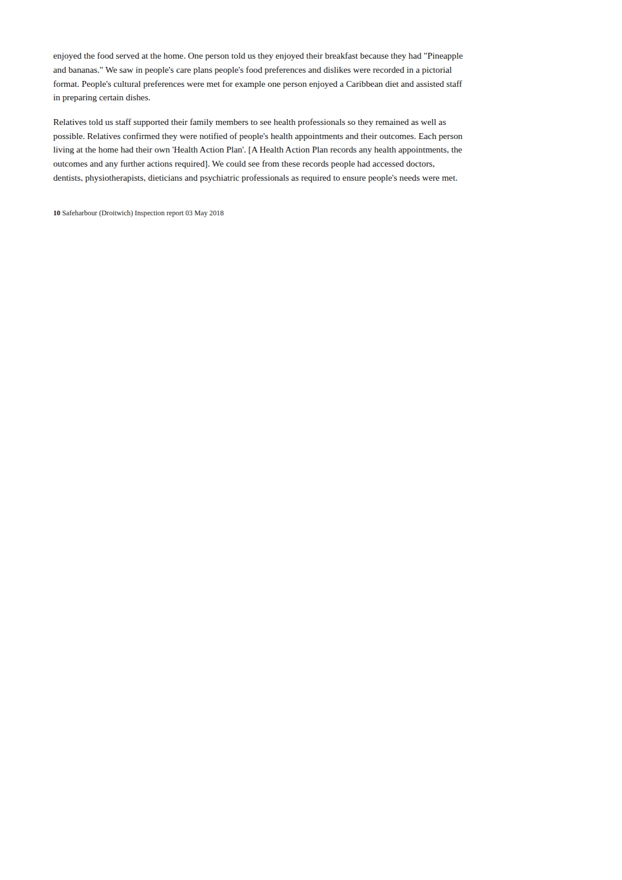enjoyed the food served at the home. One person told us they enjoyed their breakfast because they had "Pineapple and bananas." We saw in people's care plans people's food preferences and dislikes were recorded in a pictorial format. People's cultural preferences were met for example one person enjoyed a Caribbean diet and assisted staff in preparing certain dishes.
Relatives told us staff supported their family members to see health professionals so they remained as well as possible. Relatives confirmed they were notified of people's health appointments and their outcomes. Each person living at the home had their own 'Health Action Plan'. [A Health Action Plan records any health appointments, the outcomes and any further actions required]. We could see from these records people had accessed doctors, dentists, physiotherapists, dieticians and psychiatric professionals as required to ensure people's needs were met.
10 Safeharbour (Droitwich) Inspection report 03 May 2018